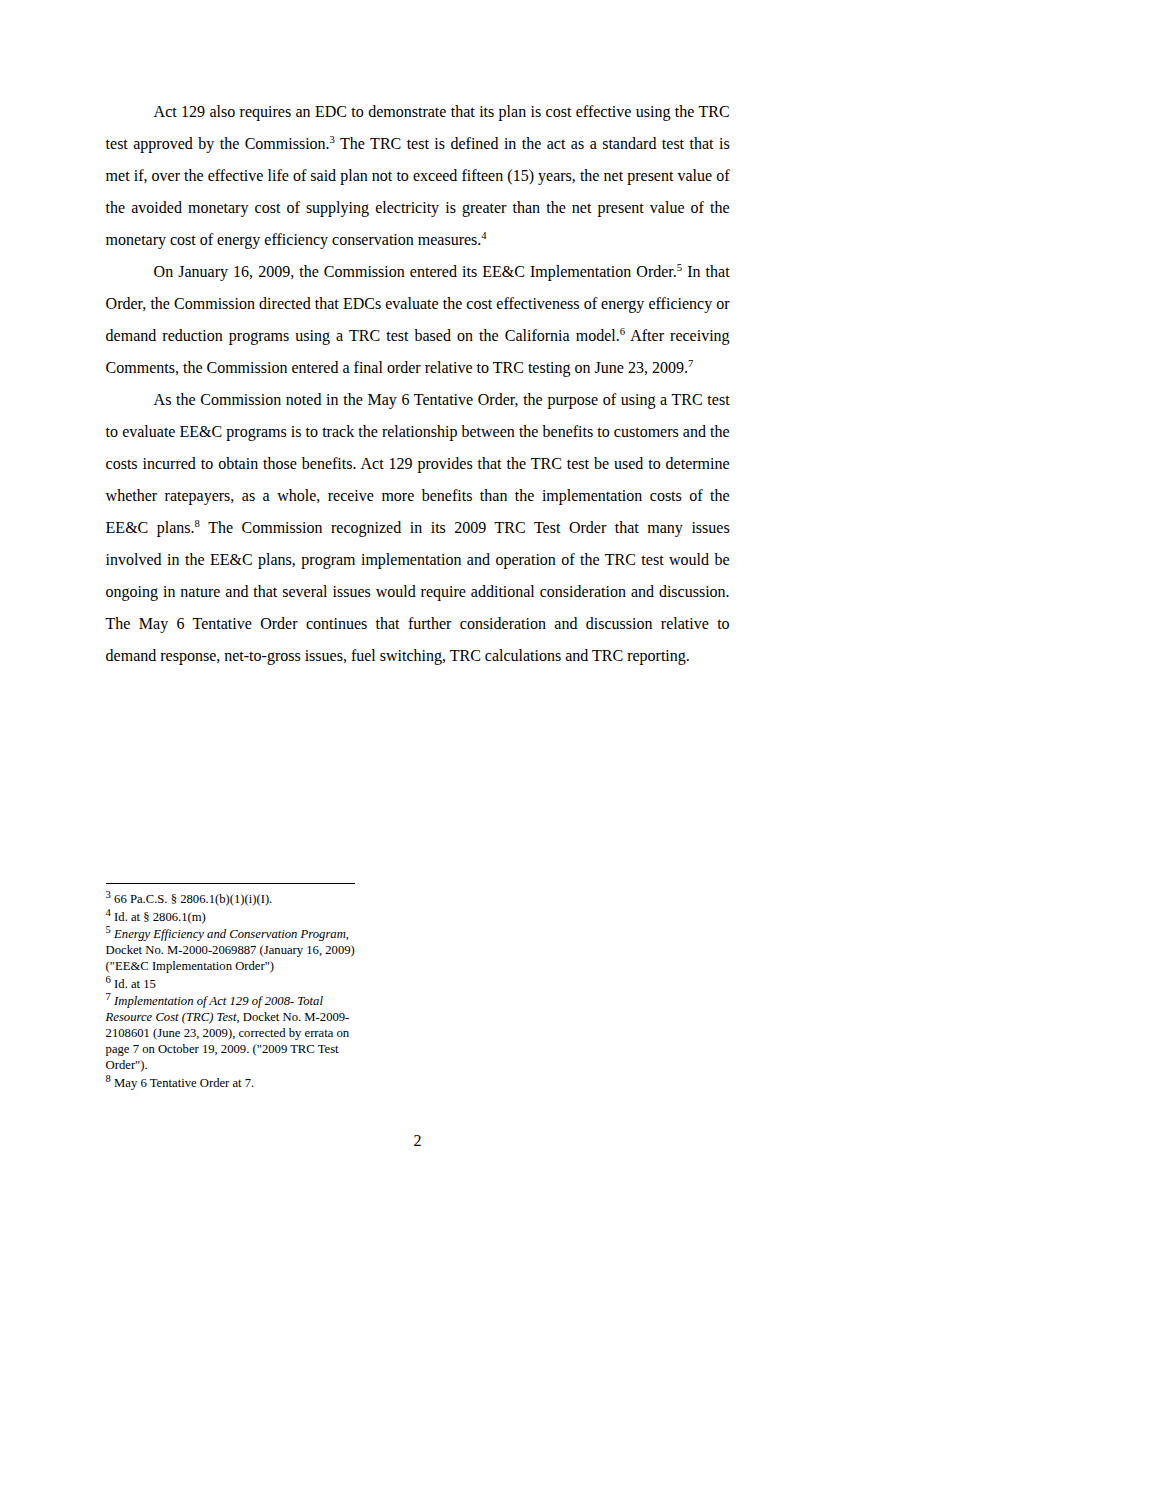Act 129 also requires an EDC to demonstrate that its plan is cost effective using the TRC test approved by the Commission.3 The TRC test is defined in the act as a standard test that is met if, over the effective life of said plan not to exceed fifteen (15) years, the net present value of the avoided monetary cost of supplying electricity is greater than the net present value of the monetary cost of energy efficiency conservation measures.4
On January 16, 2009, the Commission entered its EE&C Implementation Order.5 In that Order, the Commission directed that EDCs evaluate the cost effectiveness of energy efficiency or demand reduction programs using a TRC test based on the California model.6 After receiving Comments, the Commission entered a final order relative to TRC testing on June 23, 2009.7
As the Commission noted in the May 6 Tentative Order, the purpose of using a TRC test to evaluate EE&C programs is to track the relationship between the benefits to customers and the costs incurred to obtain those benefits. Act 129 provides that the TRC test be used to determine whether ratepayers, as a whole, receive more benefits than the implementation costs of the EE&C plans.8 The Commission recognized in its 2009 TRC Test Order that many issues involved in the EE&C plans, program implementation and operation of the TRC test would be ongoing in nature and that several issues would require additional consideration and discussion. The May 6 Tentative Order continues that further consideration and discussion relative to demand response, net-to-gross issues, fuel switching, TRC calculations and TRC reporting.
3 66 Pa.C.S. § 2806.1(b)(1)(i)(I).
4 Id. at § 2806.1(m)
5 Energy Efficiency and Conservation Program, Docket No. M-2000-2069887 (January 16, 2009) ("EE&C Implementation Order")
6 Id. at 15
7 Implementation of Act 129 of 2008- Total Resource Cost (TRC) Test, Docket No. M-2009-2108601 (June 23, 2009), corrected by errata on page 7 on October 19, 2009. ("2009 TRC Test Order").
8 May 6 Tentative Order at 7.
2